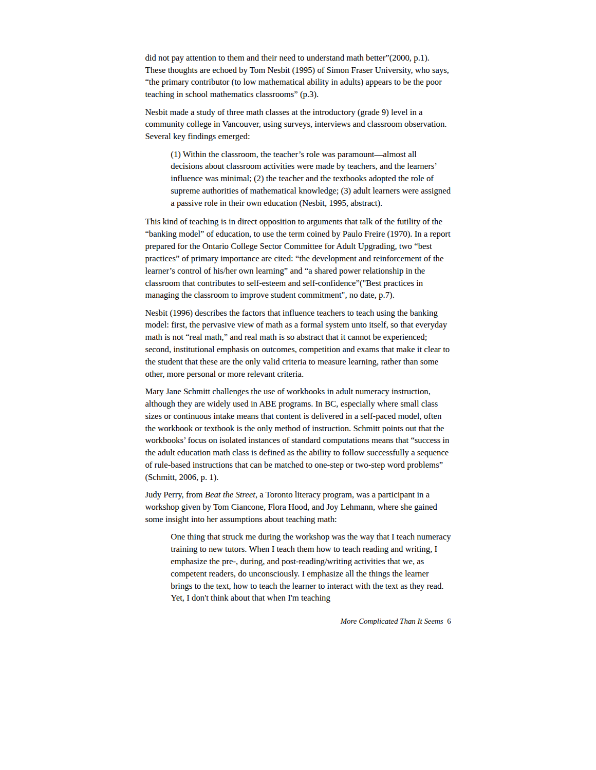did not pay attention to them and their need to understand math better”(2000, p.1). These thoughts are echoed by Tom Nesbit (1995) of Simon Fraser University, who says, “the primary contributor (to low mathematical ability in adults) appears to be the poor teaching in school mathematics classrooms” (p.3).
Nesbit made a study of three math classes at the introductory (grade 9) level in a community college in Vancouver, using surveys, interviews and classroom observation. Several key findings emerged:
(1) Within the classroom, the teacher’s role was paramount—almost all decisions about classroom activities were made by teachers, and the learners’ influence was minimal; (2) the teacher and the textbooks adopted the role of supreme authorities of mathematical knowledge; (3) adult learners were assigned a passive role in their own education (Nesbit, 1995, abstract).
This kind of teaching is in direct opposition to arguments that talk of the futility of the “banking model” of education, to use the term coined by Paulo Freire (1970). In a report prepared for the Ontario College Sector Committee for Adult Upgrading, two “best practices” of primary importance are cited: “the development and reinforcement of the learner’s control of his/her own learning” and “a shared power relationship in the classroom that contributes to self-esteem and self-confidence”("Best practices in managing the classroom to improve student commitment", no date, p.7).
Nesbit (1996) describes the factors that influence teachers to teach using the banking model: first, the pervasive view of math as a formal system unto itself, so that everyday math is not “real math,” and real math is so abstract that it cannot be experienced; second, institutional emphasis on outcomes, competition and exams that make it clear to the student that these are the only valid criteria to measure learning, rather than some other, more personal or more relevant criteria.
Mary Jane Schmitt challenges the use of workbooks in adult numeracy instruction, although they are widely used in ABE programs. In BC, especially where small class sizes or continuous intake means that content is delivered in a self-paced model, often the workbook or textbook is the only method of instruction. Schmitt points out that the workbooks’ focus on isolated instances of standard computations means that “success in the adult education math class is defined as the ability to follow successfully a sequence of rule-based instructions that can be matched to one-step or two-step word problems” (Schmitt, 2006, p. 1).
Judy Perry, from Beat the Street, a Toronto literacy program, was a participant in a workshop given by Tom Ciancone, Flora Hood, and Joy Lehmann, where she gained some insight into her assumptions about teaching math:
One thing that struck me during the workshop was the way that I teach numeracy training to new tutors. When I teach them how to teach reading and writing, I emphasize the pre-, during, and post-reading/writing activities that we, as competent readers, do unconsciously. I emphasize all the things the learner brings to the text, how to teach the learner to interact with the text as they read. Yet, I don't think about that when I'm teaching
More Complicated Than It Seems 6